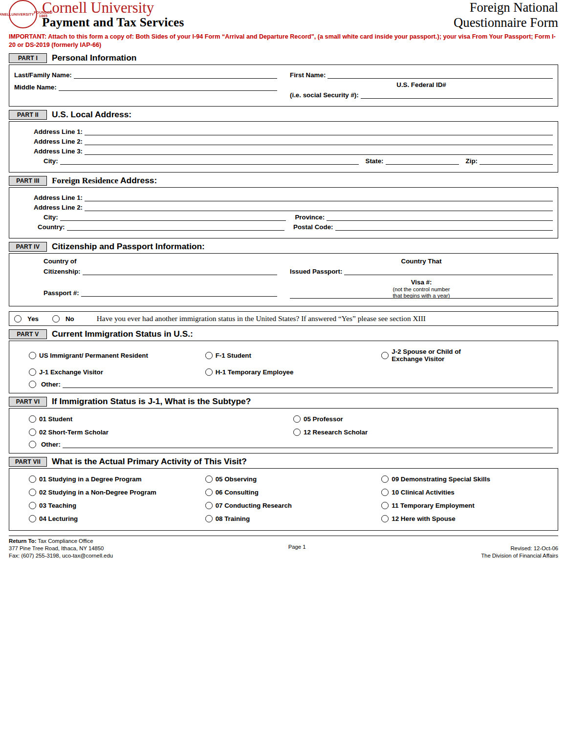CORNELL UNIVERSITY FOUNDED 1865
Cornell University
Payment and Tax Services
Foreign National
Questionnaire Form
IMPORTANT: Attach to this form a copy of: Both Sides of your I-94 Form “Arrival and Departure Record", (a small white card inside your passport.); your visa From Your Passport; Form I-20 or DS-2019 (formerly IAP-66)
PART I
Personal Information
Last/Family Name:
First Name:
Middle Name:
U.S. Federal ID#
(i.e. social Security #):
PART II
U.S. Local Address:
Address Line 1:
Address Line 2:
Address Line 3:
City: State: Zip:
PART III
Foreign Residence Address:
Address Line 1:
Address Line 2:
City: Province:
Country: Postal Code:
PART IV
Citizenship and Passport Information:
Country of
Citizenship:
Country That
Issued Passport:
Passport #:
Visa #:
(not the control number
that begins with a year)
Yes No Have you ever had another immigration status in the United States? If answered “Yes” please see section XIII
PART V
Current Immigration Status in U.S.:
US Immigrant/ Permanent Resident
F-1 Student
J-2 Spouse or Child of
Exchange Visitor
J-1 Exchange Visitor
H-1 Temporary Employee
Other:
PART VI
If Immigration Status is J-1, What is the Subtype?
01 Student
05 Professor
02 Short-Term Scholar
12 Research Scholar
Other:
PART VII
What is the Actual Primary Activity of This Visit?
01 Studying in a Degree Program
05 Observing
09 Demonstrating Special Skills
02 Studying in a Non-Degree Program
06 Consulting
10 Clinical Activities
03 Teaching
07 Conducting Research
11 Temporary Employment
04 Lecturing
08 Training
12 Here with Spouse
Return To: Tax Compliance Office
377 Pine Tree Road, Ithaca, NY 14850
Fax: (607) 255-3198, uco-tax@cornell.edu
Page 1
Revised: 12-Oct-06
The Division of Financial Affairs